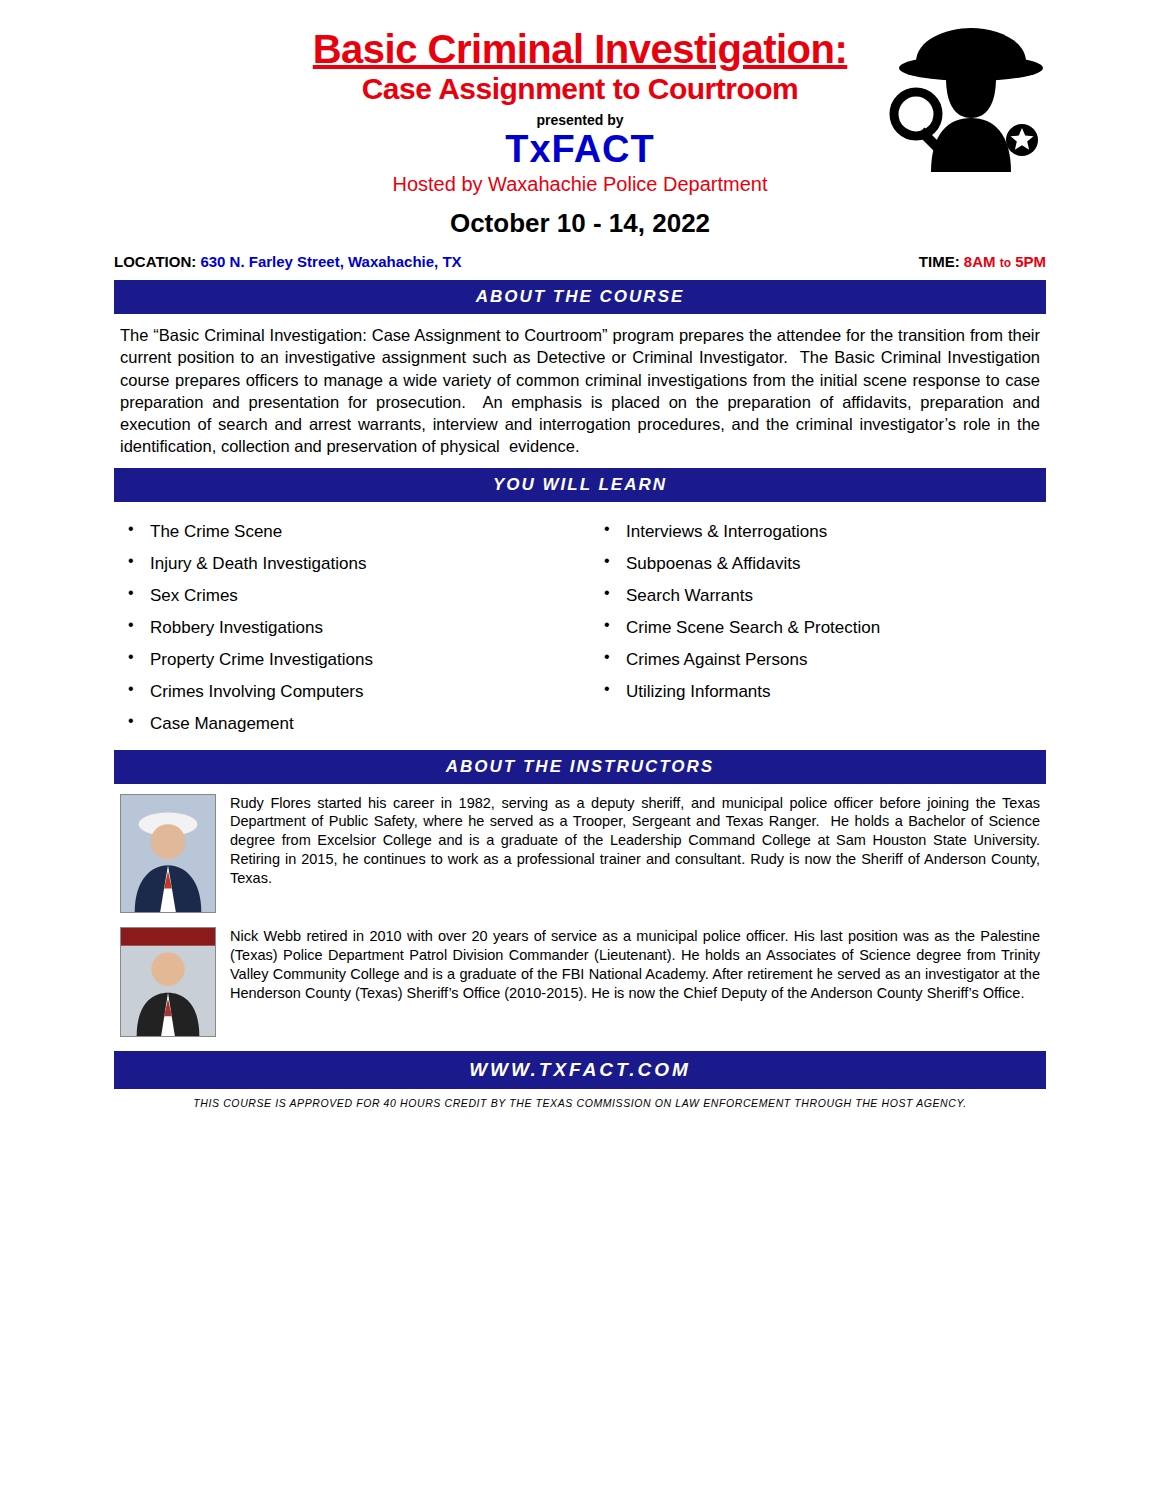Basic Criminal Investigation:
Case Assignment to Courtroom
presented by
TxFACT
Hosted by Waxahachie Police Department
October 10 - 14, 2022
LOCATION: 630 N. Farley Street, Waxahachie, TX
TIME: 8AM to 5PM
ABOUT THE COURSE
The “Basic Criminal Investigation: Case Assignment to Courtroom” program prepares the attendee for the transition from their current position to an investigative assignment such as Detective or Criminal Investigator. The Basic Criminal Investigation course prepares officers to manage a wide variety of common criminal investigations from the initial scene response to case preparation and presentation for prosecution. An emphasis is placed on the preparation of affidavits, preparation and execution of search and arrest warrants, interview and interrogation procedures, and the criminal investigator’s role in the identification, collection and preservation of physical evidence.
YOU WILL LEARN
The Crime Scene
Injury & Death Investigations
Sex Crimes
Robbery Investigations
Property Crime Investigations
Crimes Involving Computers
Case Management
Interviews & Interrogations
Subpoenas & Affidavits
Search Warrants
Crime Scene Search & Protection
Crimes Against Persons
Utilizing Informants
ABOUT THE INSTRUCTORS
Rudy Flores started his career in 1982, serving as a deputy sheriff, and municipal police officer before joining the Texas Department of Public Safety, where he served as a Trooper, Sergeant and Texas Ranger. He holds a Bachelor of Science degree from Excelsior College and is a graduate of the Leadership Command College at Sam Houston State University. Retiring in 2015, he continues to work as a professional trainer and consultant. Rudy is now the Sheriff of Anderson County, Texas.
Nick Webb retired in 2010 with over 20 years of service as a municipal police officer. His last position was as the Palestine (Texas) Police Department Patrol Division Commander (Lieutenant). He holds an Associates of Science degree from Trinity Valley Community College and is a graduate of the FBI National Academy. After retirement he served as an investigator at the Henderson County (Texas) Sheriff’s Office (2010-2015). He is now the Chief Deputy of the Anderson County Sheriff’s Office.
WWW.TXFACT.COM
THIS COURSE IS APPROVED FOR 40 HOURS CREDIT BY THE TEXAS COMMISSION ON LAW ENFORCEMENT THROUGH THE HOST AGENCY.